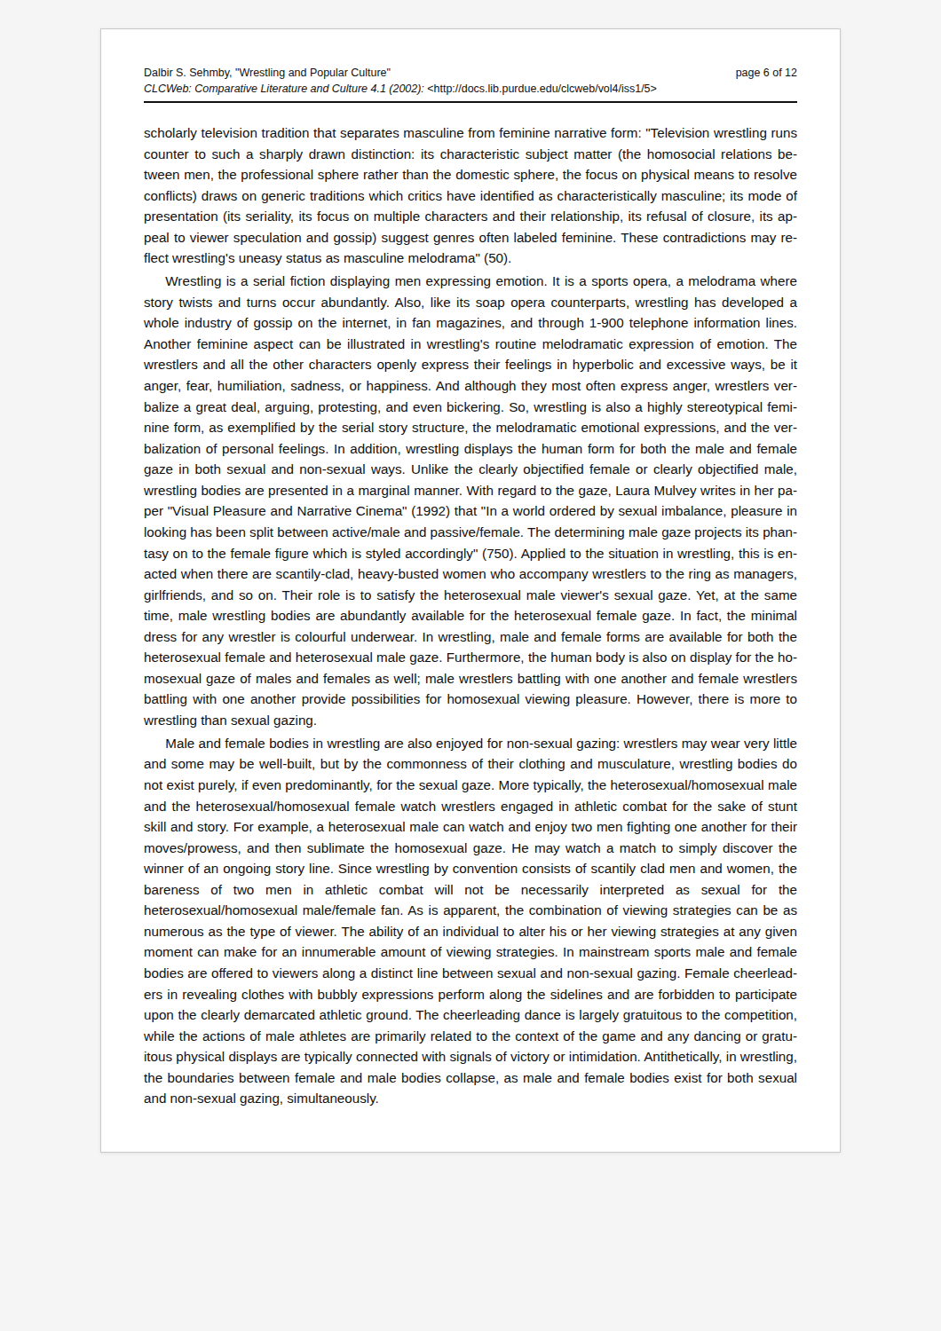Dalbir S. Sehmby, "Wrestling and Popular Culture" page 6 of 12
CLCWeb: Comparative Literature and Culture 4.1 (2002): <http://docs.lib.purdue.edu/clcweb/vol4/iss1/5>
scholarly television tradition that separates masculine from feminine narrative form: "Television wrestling runs counter to such a sharply drawn distinction: its characteristic subject matter (the homosocial relations between men, the professional sphere rather than the domestic sphere, the focus on physical means to resolve conflicts) draws on generic traditions which critics have identified as characteristically masculine; its mode of presentation (its seriality, its focus on multiple characters and their relationship, its refusal of closure, its appeal to viewer speculation and gossip) suggest genres often labeled feminine. These contradictions may reflect wrestling's uneasy status as masculine melodrama" (50).
Wrestling is a serial fiction displaying men expressing emotion. It is a sports opera, a melodrama where story twists and turns occur abundantly. Also, like its soap opera counterparts, wrestling has developed a whole industry of gossip on the internet, in fan magazines, and through 1-900 telephone information lines. Another feminine aspect can be illustrated in wrestling's routine melodramatic expression of emotion. The wrestlers and all the other characters openly express their feelings in hyperbolic and excessive ways, be it anger, fear, humiliation, sadness, or happiness. And although they most often express anger, wrestlers verbalize a great deal, arguing, protesting, and even bickering. So, wrestling is also a highly stereotypical feminine form, as exemplified by the serial story structure, the melodramatic emotional expressions, and the verbalization of personal feelings. In addition, wrestling displays the human form for both the male and female gaze in both sexual and non-sexual ways. Unlike the clearly objectified female or clearly objectified male, wrestling bodies are presented in a marginal manner. With regard to the gaze, Laura Mulvey writes in her paper "Visual Pleasure and Narrative Cinema" (1992) that "In a world ordered by sexual imbalance, pleasure in looking has been split between active/male and passive/female. The determining male gaze projects its phantasy on to the female figure which is styled accordingly" (750). Applied to the situation in wrestling, this is enacted when there are scantily-clad, heavy-busted women who accompany wrestlers to the ring as managers, girlfriends, and so on. Their role is to satisfy the heterosexual male viewer's sexual gaze. Yet, at the same time, male wrestling bodies are abundantly available for the heterosexual female gaze. In fact, the minimal dress for any wrestler is colourful underwear. In wrestling, male and female forms are available for both the heterosexual female and heterosexual male gaze. Furthermore, the human body is also on display for the homosexual gaze of males and females as well; male wrestlers battling with one another and female wrestlers battling with one another provide possibilities for homosexual viewing pleasure. However, there is more to wrestling than sexual gazing.
Male and female bodies in wrestling are also enjoyed for non-sexual gazing: wrestlers may wear very little and some may be well-built, but by the commonness of their clothing and musculature, wrestling bodies do not exist purely, if even predominantly, for the sexual gaze. More typically, the heterosexual/homosexual male and the heterosexual/homosexual female watch wrestlers engaged in athletic combat for the sake of stunt skill and story. For example, a heterosexual male can watch and enjoy two men fighting one another for their moves/prowess, and then sublimate the homosexual gaze. He may watch a match to simply discover the winner of an ongoing story line. Since wrestling by convention consists of scantily clad men and women, the bareness of two men in athletic combat will not be necessarily interpreted as sexual for the heterosexual/homosexual male/female fan. As is apparent, the combination of viewing strategies can be as numerous as the type of viewer. The ability of an individual to alter his or her viewing strategies at any given moment can make for an innumerable amount of viewing strategies. In mainstream sports male and female bodies are offered to viewers along a distinct line between sexual and non-sexual gazing. Female cheerleaders in revealing clothes with bubbly expressions perform along the sidelines and are forbidden to participate upon the clearly demarcated athletic ground. The cheerleading dance is largely gratuitous to the competition, while the actions of male athletes are primarily related to the context of the game and any dancing or gratuitous physical displays are typically connected with signals of victory or intimidation. Antithetically, in wrestling, the boundaries between female and male bodies collapse, as male and female bodies exist for both sexual and non-sexual gazing, simultaneously.